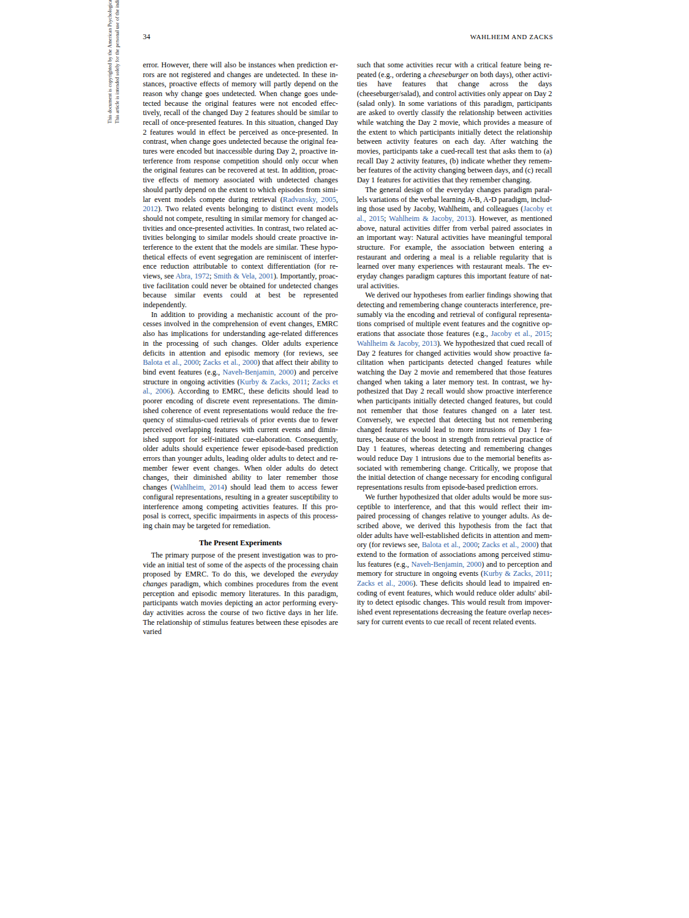This document is copyrighted by the American Psychological Association or one of its allied publishers. This article is intended solely for the personal use of the individual user and is not to be disseminated broadly.
34 Wahlheim and Zacks
error. However, there will also be instances when prediction errors are not registered and changes are undetected. In these instances, proactive effects of memory will partly depend on the reason why change goes undetected. When change goes undetected because the original features were not encoded effectively, recall of the changed Day 2 features should be similar to recall of once-presented features. In this situation, changed Day 2 features would in effect be perceived as once-presented. In contrast, when change goes undetected because the original features were encoded but inaccessible during Day 2, proactive interference from response competition should only occur when the original features can be recovered at test. In addition, proactive effects of memory associated with undetected changes should partly depend on the extent to which episodes from similar event models compete during retrieval (Radvansky, 2005, 2012). Two related events belonging to distinct event models should not compete, resulting in similar memory for changed activities and once-presented activities. In contrast, two related activities belonging to similar models should create proactive interference to the extent that the models are similar. These hypothetical effects of event segregation are reminiscent of interference reduction attributable to context differentiation (for reviews, see Abra, 1972; Smith & Vela, 2001). Importantly, proactive facilitation could never be obtained for undetected changes because similar events could at best be represented independently.
In addition to providing a mechanistic account of the processes involved in the comprehension of event changes, EMRC also has implications for understanding age-related differences in the processing of such changes. Older adults experience deficits in attention and episodic memory (for reviews, see Balota et al., 2000; Zacks et al., 2000) that affect their ability to bind event features (e.g., Naveh-Benjamin, 2000) and perceive structure in ongoing activities (Kurby & Zacks, 2011; Zacks et al., 2006). According to EMRC, these deficits should lead to poorer encoding of discrete event representations. The diminished coherence of event representations would reduce the frequency of stimulus-cued retrievals of prior events due to fewer perceived overlapping features with current events and diminished support for self-initiated cue-elaboration. Consequently, older adults should experience fewer episode-based prediction errors than younger adults, leading older adults to detect and remember fewer event changes. When older adults do detect changes, their diminished ability to later remember those changes (Wahlheim, 2014) should lead them to access fewer configural representations, resulting in a greater susceptibility to interference among competing activities features. If this proposal is correct, specific impairments in aspects of this processing chain may be targeted for remediation.
The Present Experiments
The primary purpose of the present investigation was to provide an initial test of some of the aspects of the processing chain proposed by EMRC. To do this, we developed the everyday changes paradigm, which combines procedures from the event perception and episodic memory literatures. In this paradigm, participants watch movies depicting an actor performing everyday activities across the course of two fictive days in her life. The relationship of stimulus features between these episodes are varied
such that some activities recur with a critical feature being repeated (e.g., ordering a cheeseburger on both days), other activities have features that change across the days (cheeseburger/salad), and control activities only appear on Day 2 (salad only). In some variations of this paradigm, participants are asked to overtly classify the relationship between activities while watching the Day 2 movie, which provides a measure of the extent to which participants initially detect the relationship between activity features on each day. After watching the movies, participants take a cued-recall test that asks them to (a) recall Day 2 activity features, (b) indicate whether they remember features of the activity changing between days, and (c) recall Day 1 features for activities that they remember changing.
The general design of the everyday changes paradigm parallels variations of the verbal learning A-B, A-D paradigm, including those used by Jacoby, Wahlheim, and colleagues (Jacoby et al., 2015; Wahlheim & Jacoby, 2013). However, as mentioned above, natural activities differ from verbal paired associates in an important way: Natural activities have meaningful temporal structure. For example, the association between entering a restaurant and ordering a meal is a reliable regularity that is learned over many experiences with restaurant meals. The everyday changes paradigm captures this important feature of natural activities.
We derived our hypotheses from earlier findings showing that detecting and remembering change counteracts interference, presumably via the encoding and retrieval of configural representations comprised of multiple event features and the cognitive operations that associate those features (e.g., Jacoby et al., 2015; Wahlheim & Jacoby, 2013). We hypothesized that cued recall of Day 2 features for changed activities would show proactive facilitation when participants detected changed features while watching the Day 2 movie and remembered that those features changed when taking a later memory test. In contrast, we hypothesized that Day 2 recall would show proactive interference when participants initially detected changed features, but could not remember that those features changed on a later test. Conversely, we expected that detecting but not remembering changed features would lead to more intrusions of Day 1 features, because of the boost in strength from retrieval practice of Day 1 features, whereas detecting and remembering changes would reduce Day 1 intrusions due to the memorial benefits associated with remembering change. Critically, we propose that the initial detection of change necessary for encoding configural representations results from episode-based prediction errors.
We further hypothesized that older adults would be more susceptible to interference, and that this would reflect their impaired processing of changes relative to younger adults. As described above, we derived this hypothesis from the fact that older adults have well-established deficits in attention and memory (for reviews see, Balota et al., 2000; Zacks et al., 2000) that extend to the formation of associations among perceived stimulus features (e.g., Naveh-Benjamin, 2000) and to perception and memory for structure in ongoing events (Kurby & Zacks, 2011; Zacks et al., 2006). These deficits should lead to impaired encoding of event features, which would reduce older adults' ability to detect episodic changes. This would result from impoverished event representations decreasing the feature overlap necessary for current events to cue recall of recent related events.